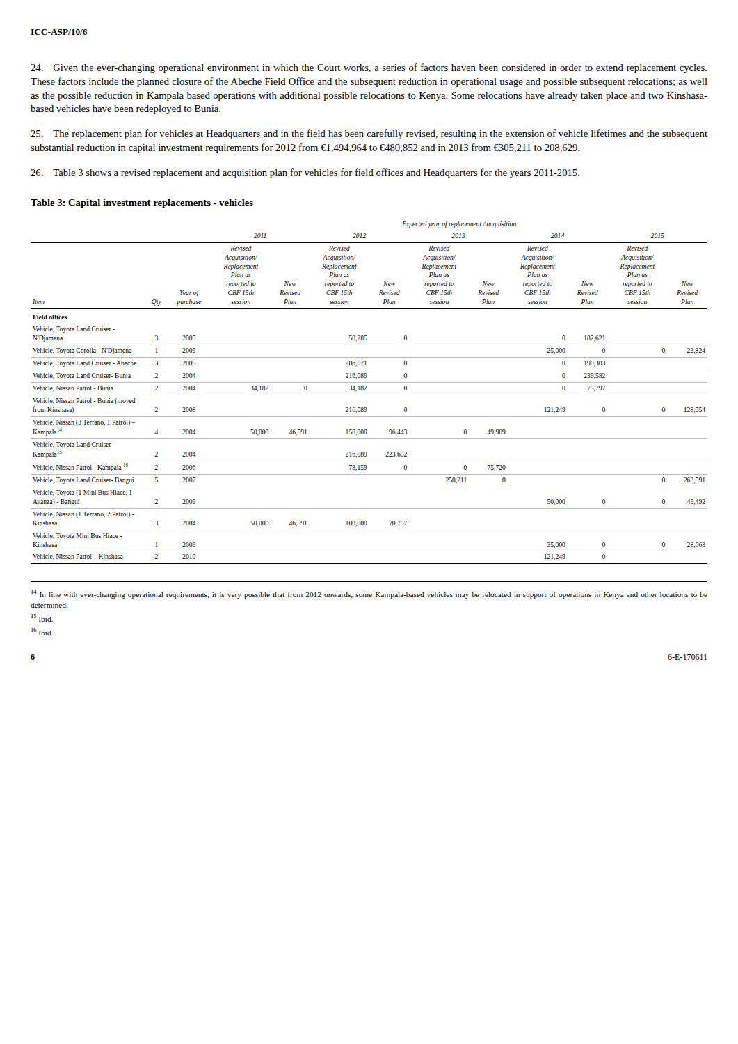ICC-ASP/10/6
24. Given the ever-changing operational environment in which the Court works, a series of factors haven been considered in order to extend replacement cycles. These factors include the planned closure of the Abeche Field Office and the subsequent reduction in operational usage and possible subsequent relocations; as well as the possible reduction in Kampala based operations with additional possible relocations to Kenya. Some relocations have already taken place and two Kinshasa-based vehicles have been redeployed to Bunia.
25. The replacement plan for vehicles at Headquarters and in the field has been carefully revised, resulting in the extension of vehicle lifetimes and the subsequent substantial reduction in capital investment requirements for 2012 from €1,494,964 to €480,852 and in 2013 from €305,211 to 208,629.
26. Table 3 shows a revised replacement and acquisition plan for vehicles for field offices and Headquarters for the years 2011-2015.
Table 3: Capital investment replacements - vehicles
| | Expected year of replacement / acquisition |
| --- | --- |
| | 2011 | 2012 | 2013 | 2014 | 2015 |
| Item | Qty | Year of purchase | Revised Acquisition/ Replacement Plan as reported to CBF 15th session | New Revised Plan | Revised Acquisition/ Replacement Plan as reported to CBF 15th session | New Revised Plan | Revised Acquisition/ Replacement Plan as reported to CBF 15th session | New Revised Plan | Revised Acquisition/ Replacement Plan as reported to CBF 15th session | New Revised Plan | Revised Acquisition/ Replacement Plan as reported to CBF 15th session | New Revised Plan |
| Field offices |
| Vehicle, Toyota Land Cruiser - N'Djamena | 3 | 2005 | | | 50,285 | 0 | | | 0 | 182,621 | | |
| Vehicle, Toyota Corolla - N'Djamena | 1 | 2009 | | | | | | | 25,000 | 0 | 0 | 23,824 |
| Vehicle, Toyota Land Cruiser - Abeche | 3 | 2005 | | | 286,071 | 0 | | | 0 | 190,303 | | |
| Vehicle, Toyota Land Cruiser- Bunia | 2 | 2004 | | | 216,089 | 0 | | | 0 | 239,582 | | |
| Vehicle, Nissan Patrol - Bunia | 2 | 2004 | 34,182 | 0 | 34,182 | 0 | | | 0 | 75,797 | | |
| Vehicle, Nissan Patrol - Bunia (moved from Kinshasa) | 2 | 2008 | | | 216,089 | 0 | | | 121,249 | 0 | 0 | 128,054 |
| Vehicle, Nissan (3 Terrano, 1 Patrol) – Kampala 14 | 4 | 2004 | 50,000 | 46,591 | 150,000 | 96,443 | 0 | 49,909 | | | | |
| Vehicle, Toyota Land Cruiser- Kampala 15 | 2 | 2004 | | | 216,089 | 223,652 | | | | | | |
| Vehicle, Nissan Patrol - Kampala 16 | 2 | 2006 | | | 73,159 | 0 | 0 | 75,720 | | | | |
| Vehicle, Toyota Land Cruiser- Bangui | 5 | 2007 | | | | | 250,211 | 0 | | | 0 | 263,591 |
| Vehicle, Toyota (1 Mini Bus Hiace, 1 Avanza) - Bangui | 2 | 2009 | | | | | | | 50,000 | 0 | 0 | 49,492 |
| Vehicle, Nissan (1 Terrano, 2 Patrol) - Kinshasa | 3 | 2004 | 50,000 | 46,591 | 100,000 | 70,757 | | | | | | |
| Vehicle, Toyota Mini Bus Hiace - Kinshasa | 1 | 2009 | | | | | | | 35,000 | 0 | 0 | 28,663 |
| Vehicle, Nissan Patrol – Kinshasa | 2 | 2010 | | | | | | | 121,249 | 0 | | |
14 In line with ever-changing operational requirements, it is very possible that from 2012 onwards, some Kampala-based vehicles may be relocated in support of operations in Kenya and other locations to be determined.
15 Ibid.
16 Ibid.
6
6-E-170611